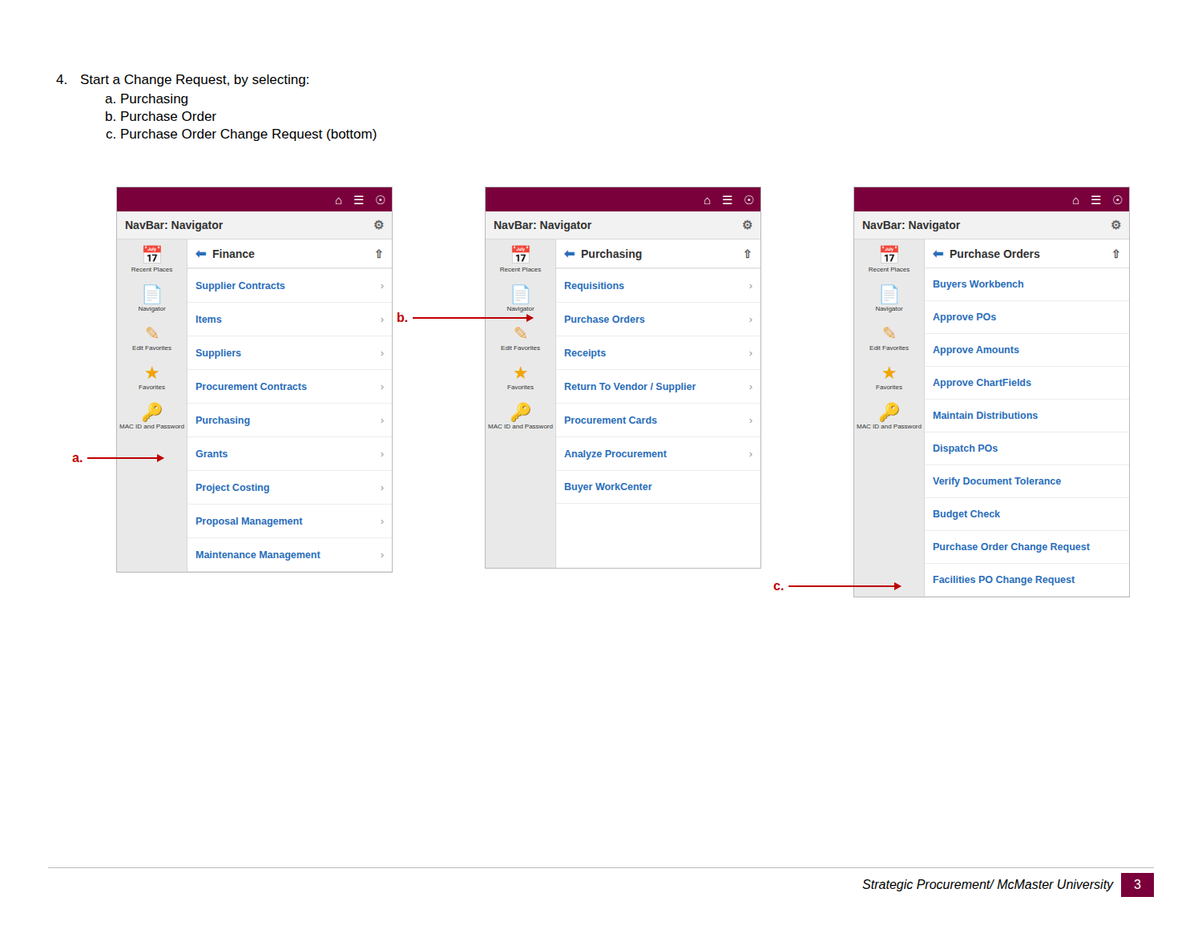Start a Change Request, by selecting:
Purchasing
Purchase Order
Purchase Order Change Request (bottom)
a.
⌂ ☰ ☉
NavBar: Navigator ⚙
📅Recent Places
📄Navigator
✎Edit Favorites
★Favorites
🔑MAC ID and Password
⬅ Finance ⇧
Supplier Contracts›
Items›
Suppliers›
Procurement Contracts›
Purchasing›
Grants›
Project Costing›
Proposal Management›
Maintenance Management›
b.
⌂ ☰ ☉
NavBar: Navigator ⚙
📅Recent Places
📄Navigator
✎Edit Favorites
★Favorites
🔑MAC ID and Password
⬅ Purchasing ⇧
Requisitions›
Purchase Orders›
Receipts›
Return To Vendor / Supplier›
Procurement Cards›
Analyze Procurement›
Buyer WorkCenter
c.
⌂ ☰ ☉
NavBar: Navigator ⚙
📅Recent Places
📄Navigator
✎Edit Favorites
★Favorites
🔑MAC ID and Password
⬅ Purchase Orders ⇧
Buyers Workbench
Approve POs
Approve Amounts
Approve ChartFields
Maintain Distributions
Dispatch POs
Verify Document Tolerance
Budget Check
Purchase Order Change Request
Facilities PO Change Request
Strategic Procurement/ McMaster University
3